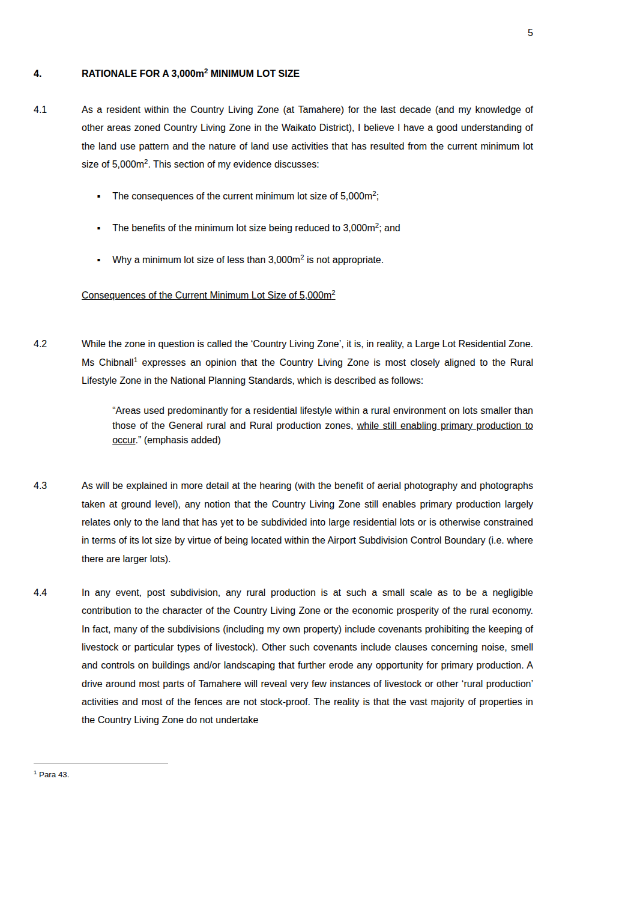5
4. RATIONALE FOR A 3,000m2 MINIMUM LOT SIZE
4.1
As a resident within the Country Living Zone (at Tamahere) for the last decade (and my knowledge of other areas zoned Country Living Zone in the Waikato District), I believe I have a good understanding of the land use pattern and the nature of land use activities that has resulted from the current minimum lot size of 5,000m2. This section of my evidence discusses:
The consequences of the current minimum lot size of 5,000m2;
The benefits of the minimum lot size being reduced to 3,000m2; and
Why a minimum lot size of less than 3,000m2 is not appropriate.
Consequences of the Current Minimum Lot Size of 5,000m2
4.2
While the zone in question is called the ‘Country Living Zone’, it is, in reality, a Large Lot Residential Zone. Ms Chibnall1 expresses an opinion that the Country Living Zone is most closely aligned to the Rural Lifestyle Zone in the National Planning Standards, which is described as follows:
“Areas used predominantly for a residential lifestyle within a rural environment on lots smaller than those of the General rural and Rural production zones, while still enabling primary production to occur.” (emphasis added)
4.3
As will be explained in more detail at the hearing (with the benefit of aerial photography and photographs taken at ground level), any notion that the Country Living Zone still enables primary production largely relates only to the land that has yet to be subdivided into large residential lots or is otherwise constrained in terms of its lot size by virtue of being located within the Airport Subdivision Control Boundary (i.e. where there are larger lots).
4.4
In any event, post subdivision, any rural production is at such a small scale as to be a negligible contribution to the character of the Country Living Zone or the economic prosperity of the rural economy. In fact, many of the subdivisions (including my own property) include covenants prohibiting the keeping of livestock or particular types of livestock). Other such covenants include clauses concerning noise, smell and controls on buildings and/or landscaping that further erode any opportunity for primary production. A drive around most parts of Tamahere will reveal very few instances of livestock or other ‘rural production’ activities and most of the fences are not stock-proof. The reality is that the vast majority of properties in the Country Living Zone do not undertake
1 Para 43.